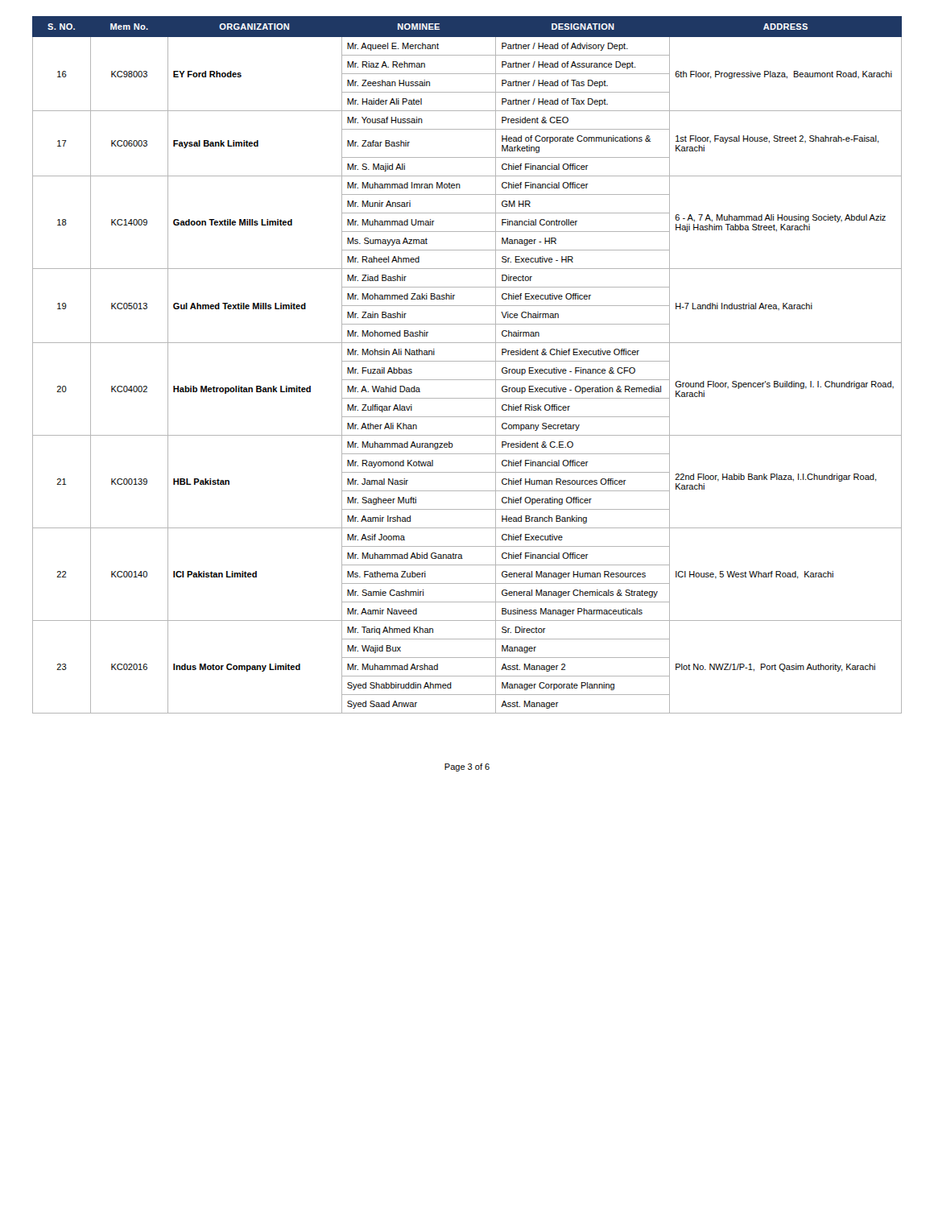| S. NO. | Mem No. | ORGANIZATION | NOMINEE | DESIGNATION | ADDRESS |
| --- | --- | --- | --- | --- | --- |
| 16 | KC98003 | EY Ford Rhodes | Mr. Aqueel E. Merchant | Partner / Head of Advisory Dept. | 6th Floor, Progressive Plaza, Beaumont Road, Karachi |
| Mr. Riaz A. Rehman | Partner / Head of Assurance Dept. |
| Mr. Zeeshan Hussain | Partner / Head of Tas Dept. |
| Mr. Haider Ali Patel | Partner / Head of Tax Dept. |
| 17 | KC06003 | Faysal Bank Limited | Mr. Yousaf Hussain | President & CEO | 1st Floor, Faysal House, Street 2, Shahrah-e-Faisal, Karachi |
| Mr. Zafar Bashir | Head of Corporate Communications & Marketing |
| Mr. S. Majid Ali | Chief Financial Officer |
| 18 | KC14009 | Gadoon Textile Mills Limited | Mr. Muhammad Imran Moten | Chief Financial Officer | 6 - A, 7 A, Muhammad Ali Housing Society, Abdul Aziz Haji Hashim Tabba Street, Karachi |
| Mr. Munir Ansari | GM HR |
| Mr. Muhammad Umair | Financial Controller |
| Ms. Sumayya Azmat | Manager - HR |
| Mr. Raheel Ahmed | Sr. Executive - HR |
| 19 | KC05013 | Gul Ahmed Textile Mills Limited | Mr. Ziad Bashir | Director | H-7 Landhi Industrial Area, Karachi |
| Mr. Mohammed Zaki Bashir | Chief Executive Officer |
| Mr. Zain Bashir | Vice Chairman |
| Mr. Mohomed Bashir | Chairman |
| 20 | KC04002 | Habib Metropolitan Bank Limited | Mr. Mohsin Ali Nathani | President & Chief Executive Officer | Ground Floor, Spencer's Building, I. I. Chundrigar Road, Karachi |
| Mr. Fuzail Abbas | Group Executive - Finance & CFO |
| Mr. A. Wahid Dada | Group Executive - Operation & Remedial |
| Mr. Zulfiqar Alavi | Chief Risk Officer |
| Mr. Ather Ali Khan | Company Secretary |
| 21 | KC00139 | HBL Pakistan | Mr. Muhammad Aurangzeb | President & C.E.O | 22nd Floor, Habib Bank Plaza, I.I.Chundrigar Road, Karachi |
| Mr. Rayomond Kotwal | Chief Financial Officer |
| Mr. Jamal Nasir | Chief Human Resources Officer |
| Mr. Sagheer Mufti | Chief Operating Officer |
| Mr. Aamir Irshad | Head Branch Banking |
| 22 | KC00140 | ICI Pakistan Limited | Mr. Asif Jooma | Chief Executive | ICI House, 5 West Wharf Road, Karachi |
| Mr. Muhammad Abid Ganatra | Chief Financial Officer |
| Ms. Fathema Zuberi | General Manager Human Resources |
| Mr. Samie Cashmiri | General Manager Chemicals & Strategy |
| Mr. Aamir Naveed | Business Manager Pharmaceuticals |
| 23 | KC02016 | Indus Motor Company Limited | Mr. Tariq Ahmed Khan | Sr. Director | Plot No. NWZ/1/P-1, Port Qasim Authority, Karachi |
| Mr. Wajid Bux | Manager |
| Mr. Muhammad Arshad | Asst. Manager 2 |
| Syed Shabbiruddin Ahmed | Manager Corporate Planning |
| Syed Saad Anwar | Asst. Manager |
Page 3 of 6